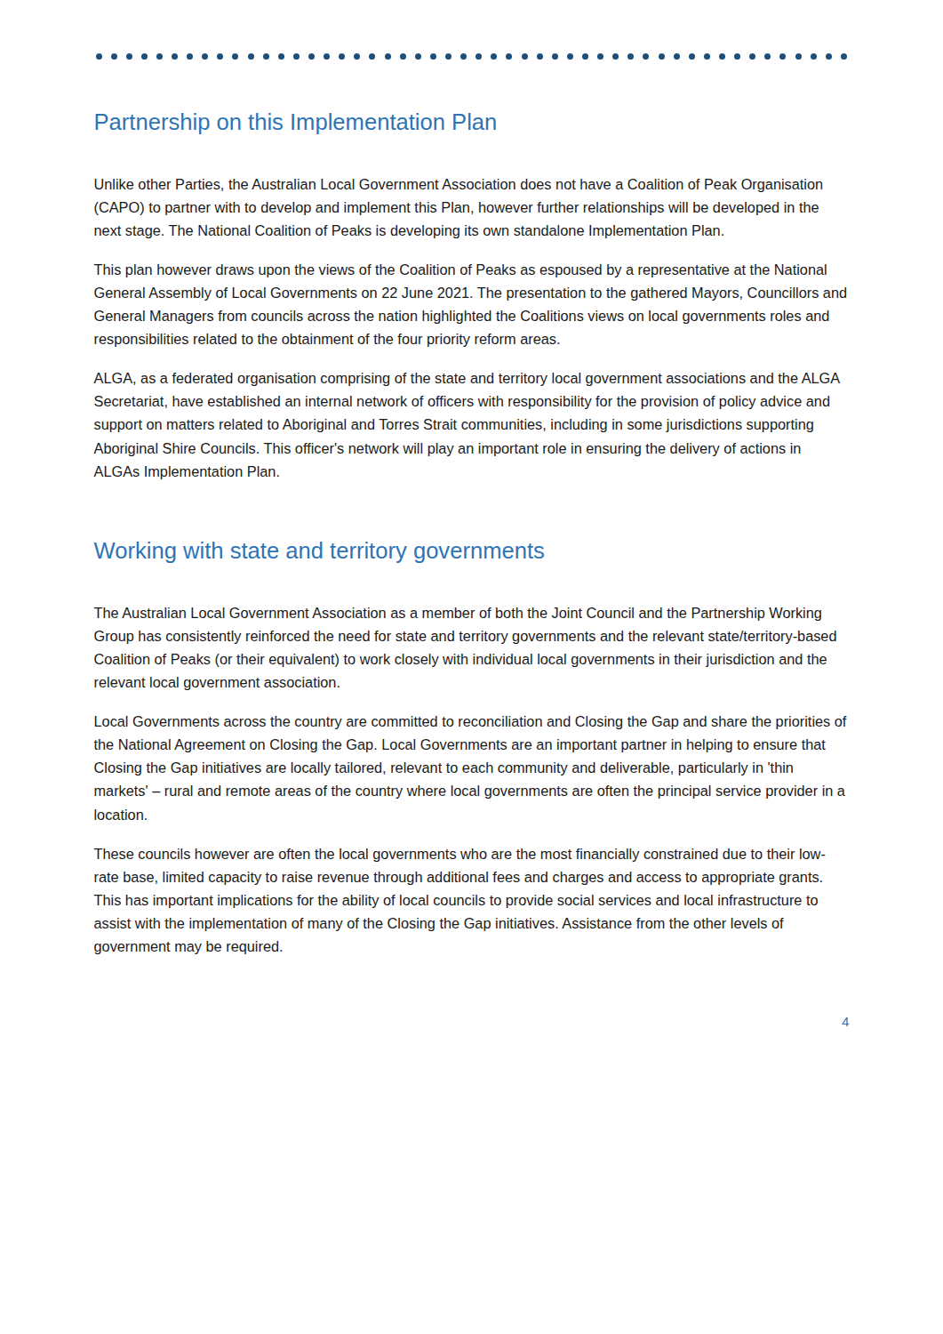Partnership on this Implementation Plan
Unlike other Parties, the Australian Local Government Association does not have a Coalition of Peak Organisation (CAPO) to partner with to develop and implement this Plan, however further relationships will be developed in the next stage. The National Coalition of Peaks is developing its own standalone Implementation Plan.
This plan however draws upon the views of the Coalition of Peaks as espoused by a representative at the National General Assembly of Local Governments on 22 June 2021. The presentation to the gathered Mayors, Councillors and General Managers from councils across the nation highlighted the Coalitions views on local governments roles and responsibilities related to the obtainment of the four priority reform areas.
ALGA, as a federated organisation comprising of the state and territory local government associations and the ALGA Secretariat, have established an internal network of officers with responsibility for the provision of policy advice and support on matters related to Aboriginal and Torres Strait communities, including in some jurisdictions supporting Aboriginal Shire Councils. This officer's network will play an important role in ensuring the delivery of actions in ALGAs Implementation Plan.
Working with state and territory governments
The Australian Local Government Association as a member of both the Joint Council and the Partnership Working Group has consistently reinforced the need for state and territory governments and the relevant state/territory-based Coalition of Peaks (or their equivalent) to work closely with individual local governments in their jurisdiction and the relevant local government association.
Local Governments across the country are committed to reconciliation and Closing the Gap and share the priorities of the National Agreement on Closing the Gap. Local Governments are an important partner in helping to ensure that Closing the Gap initiatives are locally tailored, relevant to each community and deliverable, particularly in 'thin markets' – rural and remote areas of the country where local governments are often the principal service provider in a location.
These councils however are often the local governments who are the most financially constrained due to their low-rate base, limited capacity to raise revenue through additional fees and charges and access to appropriate grants. This has important implications for the ability of local councils to provide social services and local infrastructure to assist with the implementation of many of the Closing the Gap initiatives. Assistance from the other levels of government may be required.
4